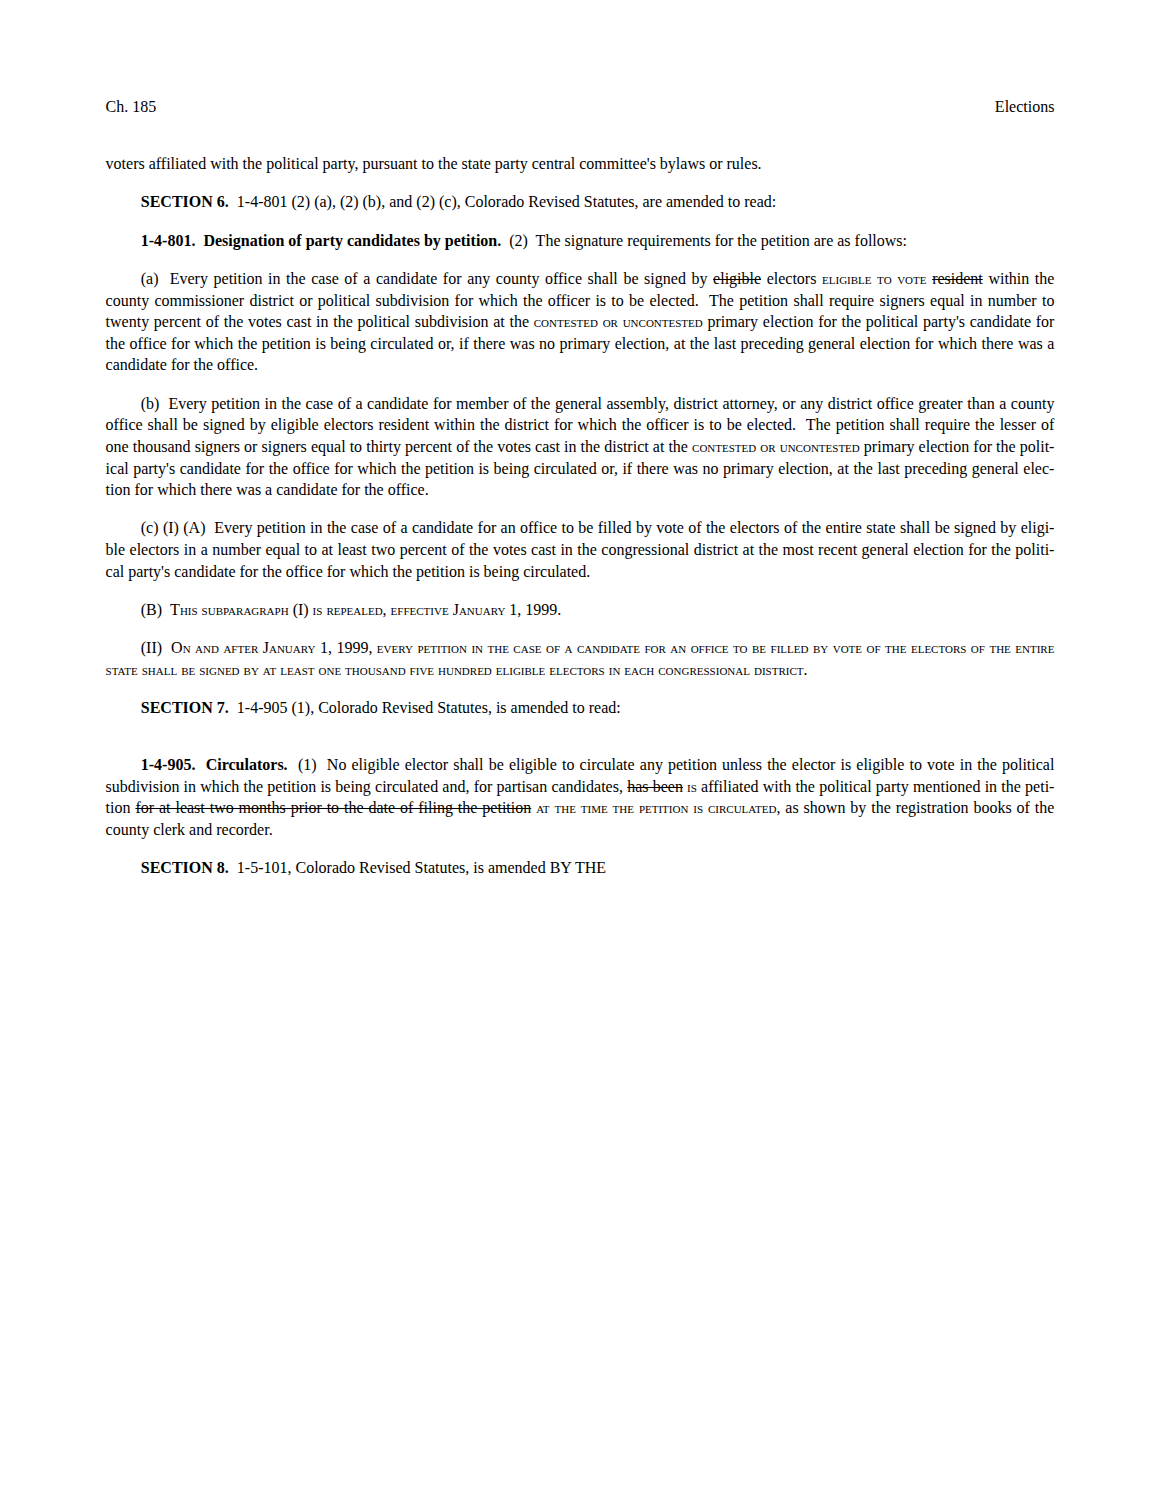Ch. 185 Elections
voters affiliated with the political party, pursuant to the state party central committee's bylaws or rules.
SECTION 6. 1-4-801 (2) (a), (2) (b), and (2) (c), Colorado Revised Statutes, are amended to read:
1-4-801. Designation of party candidates by petition. (2) The signature requirements for the petition are as follows:
(a) Every petition in the case of a candidate for any county office shall be signed by eligible electors eligible to vote resident within the county commissioner district or political subdivision for which the officer is to be elected. The petition shall require signers equal in number to twenty percent of the votes cast in the political subdivision at the contested or uncontested primary election for the political party's candidate for the office for which the petition is being circulated or, if there was no primary election, at the last preceding general election for which there was a candidate for the office.
(b) Every petition in the case of a candidate for member of the general assembly, district attorney, or any district office greater than a county office shall be signed by eligible electors resident within the district for which the officer is to be elected. The petition shall require the lesser of one thousand signers or signers equal to thirty percent of the votes cast in the district at the contested or uncontested primary election for the political party's candidate for the office for which the petition is being circulated or, if there was no primary election, at the last preceding general election for which there was a candidate for the office.
(c) (I) (A) Every petition in the case of a candidate for an office to be filled by vote of the electors of the entire state shall be signed by eligible electors in a number equal to at least two percent of the votes cast in the congressional district at the most recent general election for the political party's candidate for the office for which the petition is being circulated.
(B) This subparagraph (I) is repealed, effective January 1, 1999.
(II) On and after January 1, 1999, every petition in the case of a candidate for an office to be filled by vote of the electors of the entire state shall be signed by at least one thousand five hundred eligible electors in each congressional district.
SECTION 7. 1-4-905 (1), Colorado Revised Statutes, is amended to read:
1-4-905. Circulators. (1) No eligible elector shall be eligible to circulate any petition unless the elector is eligible to vote in the political subdivision in which the petition is being circulated and, for partisan candidates, has been is affiliated with the political party mentioned in the petition for at least two months prior to the date of filing the petition at the time the petition is circulated, as shown by the registration books of the county clerk and recorder.
SECTION 8. 1-5-101, Colorado Revised Statutes, is amended BY THE